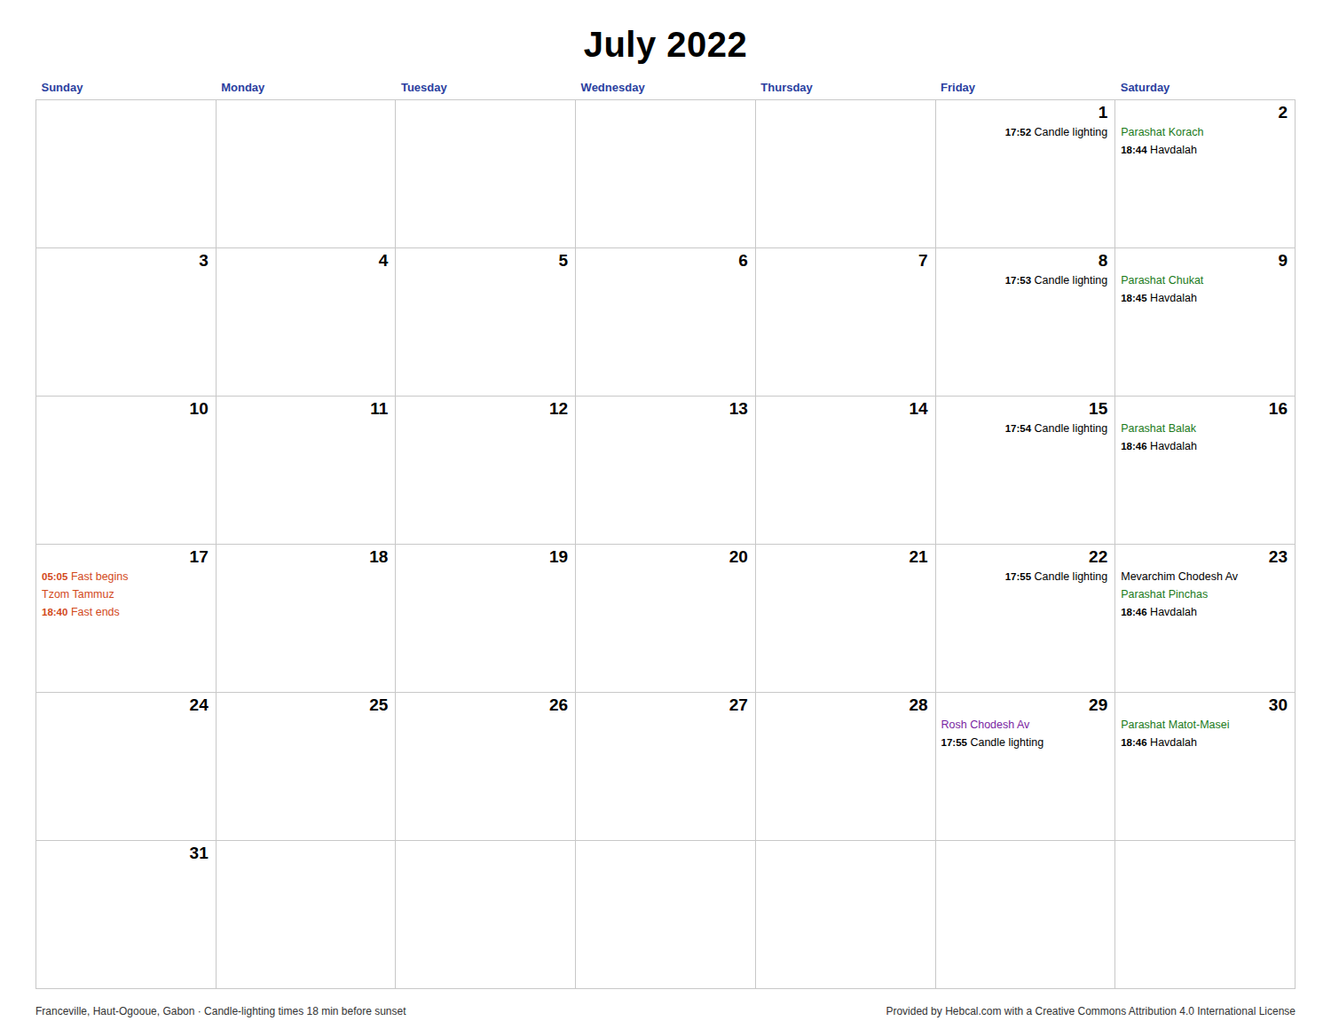July 2022
| Sunday | Monday | Tuesday | Wednesday | Thursday | Friday | Saturday |
| --- | --- | --- | --- | --- | --- | --- |
| | | | | | 1 17:52 Candle lighting | 2 Parashat Korach 18:44 Havdalah |
| 3 | 4 | 5 | 6 | 7 | 8 17:53 Candle lighting | 9 Parashat Chukat 18:45 Havdalah |
| 10 | 11 | 12 | 13 | 14 | 15 17:54 Candle lighting | 16 Parashat Balak 18:46 Havdalah |
| 17 05:05 Fast begins Tzom Tammuz 18:40 Fast ends | 18 | 19 | 20 | 21 | 22 17:55 Candle lighting | 23 Mevarchim Chodesh Av Parashat Pinchas 18:46 Havdalah |
| 24 | 25 | 26 | 27 | 28 | 29 Rosh Chodesh Av 17:55 Candle lighting | 30 Parashat Matot-Masei 18:46 Havdalah |
| 31 | | | | | | |
Franceville, Haut-Ogooue, Gabon · Candle-lighting times 18 min before sunset
Provided by Hebcal.com with a Creative Commons Attribution 4.0 International License